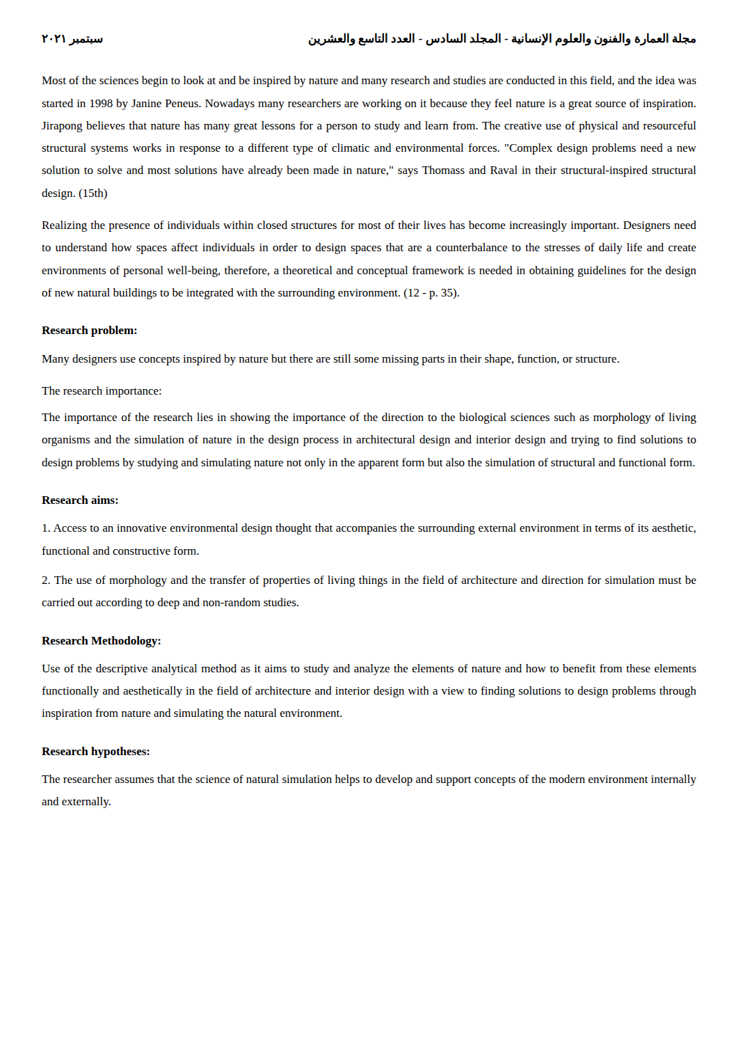مجلة العمارة والفنون والعلوم الإنسانية - المجلد السادس - العدد التاسع والعشرين
سبتمبر ٢٠٢١
Most of the sciences begin to look at and be inspired by nature and many research and studies are conducted in this field, and the idea was started in 1998 by Janine Peneus. Nowadays many researchers are working on it because they feel nature is a great source of inspiration. Jirapong believes that nature has many great lessons for a person to study and learn from. The creative use of physical and resourceful structural systems works in response to a different type of climatic and environmental forces. "Complex design problems need a new solution to solve and most solutions have already been made in nature," says Thomass and Raval in their structural-inspired structural design. (15th)
Realizing the presence of individuals within closed structures for most of their lives has become increasingly important. Designers need to understand how spaces affect individuals in order to design spaces that are a counterbalance to the stresses of daily life and create environments of personal well-being, therefore, a theoretical and conceptual framework is needed in obtaining guidelines for the design of new natural buildings to be integrated with the surrounding environment. (12 - p. 35).
Research problem:
Many designers use concepts inspired by nature but there are still some missing parts in their shape, function, or structure.
The research importance:
The importance of the research lies in showing the importance of the direction to the biological sciences such as morphology of living organisms and the simulation of nature in the design process in architectural design and interior design and trying to find solutions to design problems by studying and simulating nature not only in the apparent form but also the simulation of structural and functional form.
Research aims:
1. Access to an innovative environmental design thought that accompanies the surrounding external environment in terms of its aesthetic, functional and constructive form.
2. The use of morphology and the transfer of properties of living things in the field of architecture and direction for simulation must be carried out according to deep and non-random studies.
Research Methodology:
Use of the descriptive analytical method as it aims to study and analyze the elements of nature and how to benefit from these elements functionally and aesthetically in the field of architecture and interior design with a view to finding solutions to design problems through inspiration from nature and simulating the natural environment.
Research hypotheses:
The researcher assumes that the science of natural simulation helps to develop and support concepts of the modern environment internally and externally.